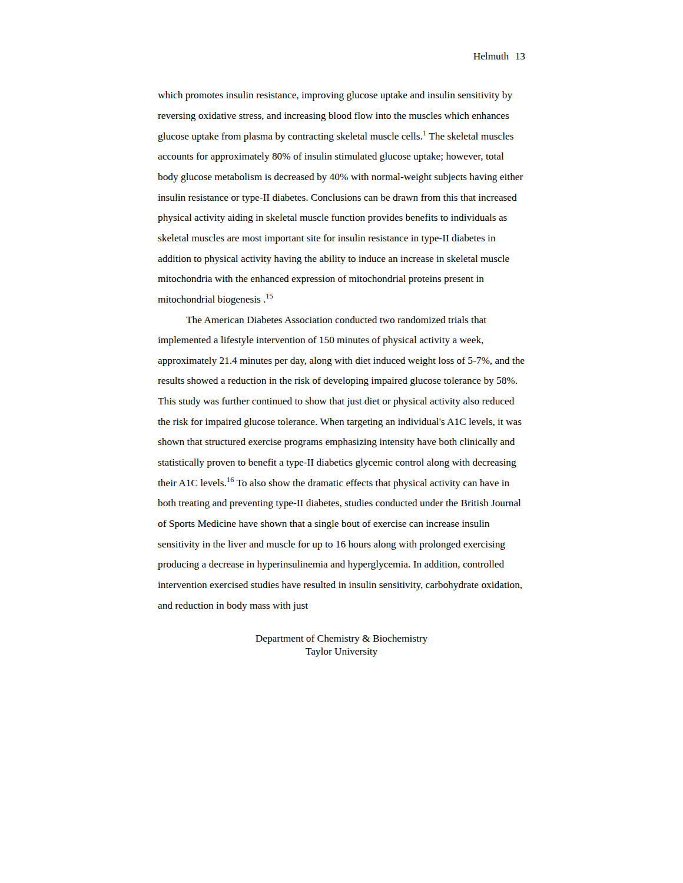Helmuth 13
which promotes insulin resistance, improving glucose uptake and insulin sensitivity by reversing oxidative stress, and increasing blood flow into the muscles which enhances glucose uptake from plasma by contracting skeletal muscle cells.1 The skeletal muscles accounts for approximately 80% of insulin stimulated glucose uptake; however, total body glucose metabolism is decreased by 40% with normal-weight subjects having either insulin resistance or type-II diabetes. Conclusions can be drawn from this that increased physical activity aiding in skeletal muscle function provides benefits to individuals as skeletal muscles are most important site for insulin resistance in type-II diabetes in addition to physical activity having the ability to induce an increase in skeletal muscle mitochondria with the enhanced expression of mitochondrial proteins present in mitochondrial biogenesis .15
The American Diabetes Association conducted two randomized trials that implemented a lifestyle intervention of 150 minutes of physical activity a week, approximately 21.4 minutes per day, along with diet induced weight loss of 5-7%, and the results showed a reduction in the risk of developing impaired glucose tolerance by 58%. This study was further continued to show that just diet or physical activity also reduced the risk for impaired glucose tolerance. When targeting an individual's A1C levels, it was shown that structured exercise programs emphasizing intensity have both clinically and statistically proven to benefit a type-II diabetics glycemic control along with decreasing their A1C levels.16 To also show the dramatic effects that physical activity can have in both treating and preventing type-II diabetes, studies conducted under the British Journal of Sports Medicine have shown that a single bout of exercise can increase insulin sensitivity in the liver and muscle for up to 16 hours along with prolonged exercising producing a decrease in hyperinsulinemia and hyperglycemia. In addition, controlled intervention exercised studies have resulted in insulin sensitivity, carbohydrate oxidation, and reduction in body mass with just
Department of Chemistry & Biochemistry
Taylor University